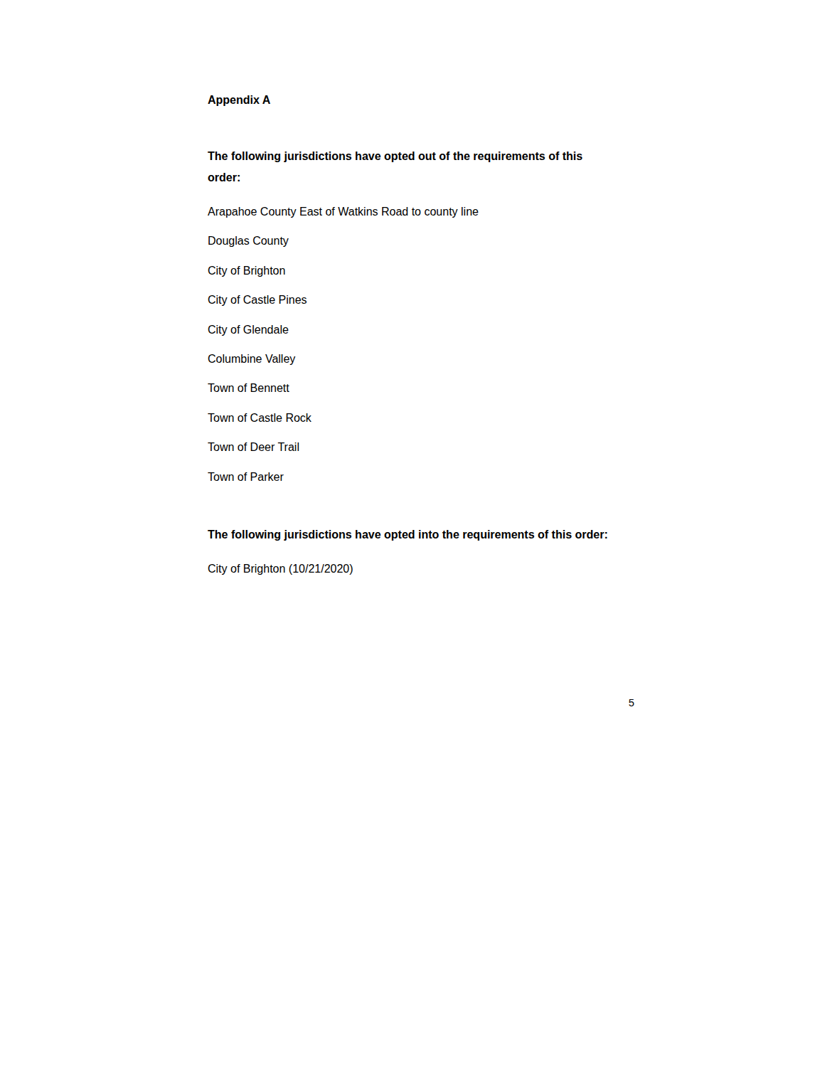Appendix A
The following jurisdictions have opted out of the requirements of this order:
Arapahoe County East of Watkins Road to county line
Douglas County
City of Brighton
City of Castle Pines
City of Glendale
Columbine Valley
Town of Bennett
Town of Castle Rock
Town of Deer Trail
Town of Parker
The following jurisdictions have opted into the requirements of this order:
City of Brighton (10/21/2020)
5